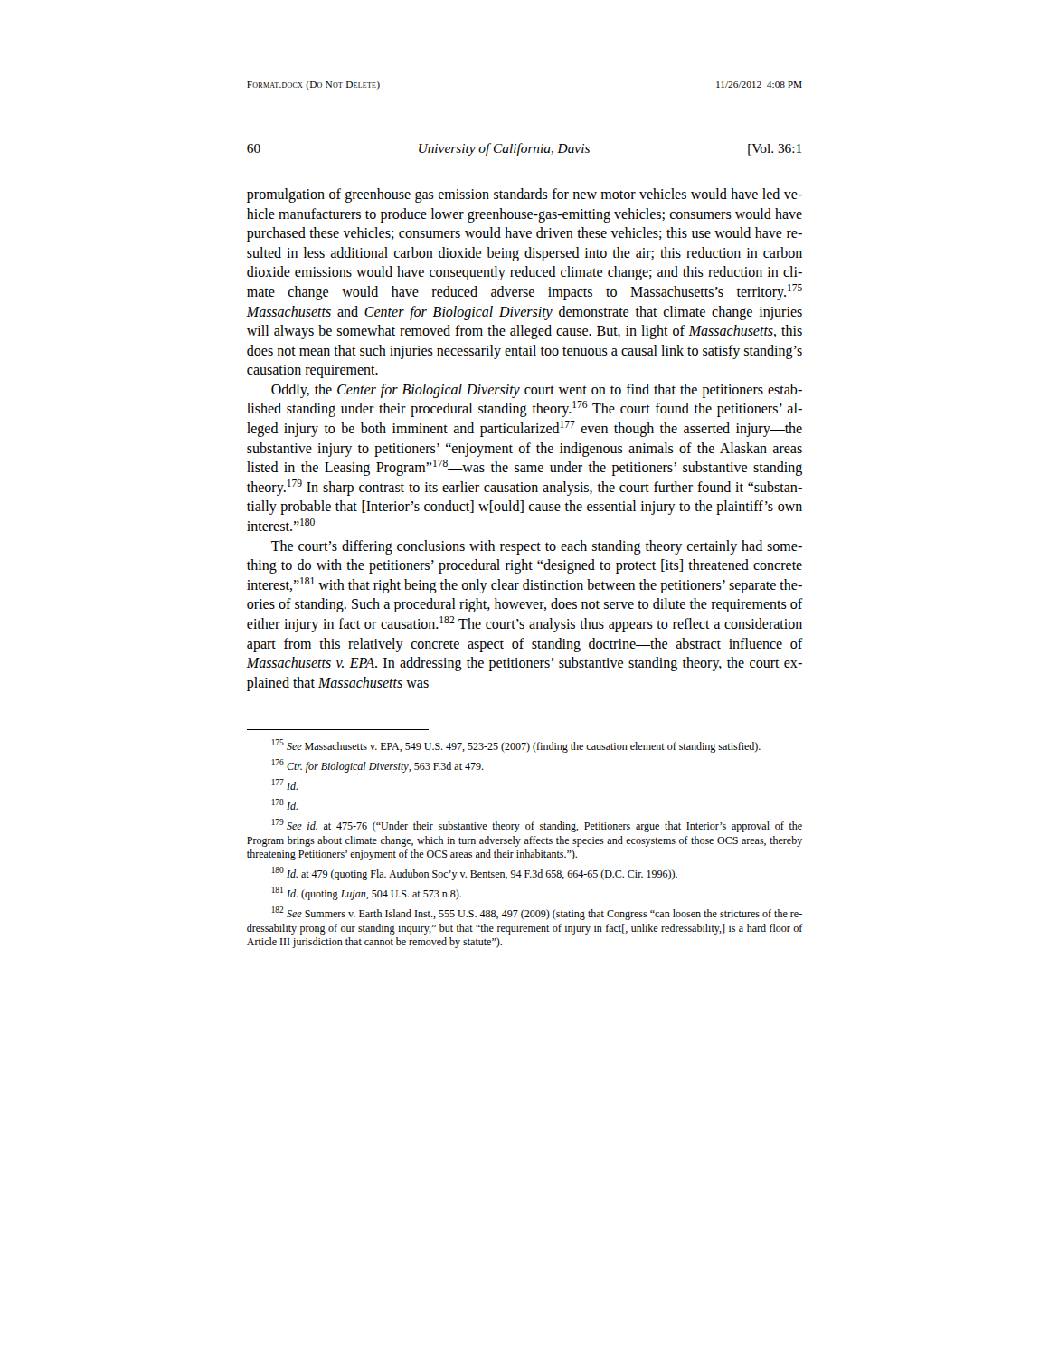Format.docx (Do Not Delete) 11/26/2012 4:08 PM
60 University of California, Davis [Vol. 36:1
promulgation of greenhouse gas emission standards for new motor vehicles would have led vehicle manufacturers to produce lower greenhouse-gas-emitting vehicles; consumers would have purchased these vehicles; consumers would have driven these vehicles; this use would have resulted in less additional carbon dioxide being dispersed into the air; this reduction in carbon dioxide emissions would have consequently reduced climate change; and this reduction in climate change would have reduced adverse impacts to Massachusetts’s territory.175 Massachusetts and Center for Biological Diversity demonstrate that climate change injuries will always be somewhat removed from the alleged cause. But, in light of Massachusetts, this does not mean that such injuries necessarily entail too tenuous a causal link to satisfy standing’s causation requirement.
Oddly, the Center for Biological Diversity court went on to find that the petitioners established standing under their procedural standing theory.176 The court found the petitioners’ alleged injury to be both imminent and particularized177 even though the asserted injury—the substantive injury to petitioners’ “enjoyment of the indigenous animals of the Alaskan areas listed in the Leasing Program”178—was the same under the petitioners’ substantive standing theory.179 In sharp contrast to its earlier causation analysis, the court further found it “substantially probable that [Interior’s conduct] w[ould] cause the essential injury to the plaintiff’s own interest.”180
The court’s differing conclusions with respect to each standing theory certainly had something to do with the petitioners’ procedural right “designed to protect [its] threatened concrete interest,”181 with that right being the only clear distinction between the petitioners’ separate theories of standing. Such a procedural right, however, does not serve to dilute the requirements of either injury in fact or causation.182 The court’s analysis thus appears to reflect a consideration apart from this relatively concrete aspect of standing doctrine—the abstract influence of Massachusetts v. EPA. In addressing the petitioners’ substantive standing theory, the court explained that Massachusetts was
175 See Massachusetts v. EPA, 549 U.S. 497, 523-25 (2007) (finding the causation element of standing satisfied).
176 Ctr. for Biological Diversity, 563 F.3d at 479.
177 Id.
178 Id.
179 See id. at 475-76 (“Under their substantive theory of standing, Petitioners argue that Interior’s approval of the Program brings about climate change, which in turn adversely affects the species and ecosystems of those OCS areas, thereby threatening Petitioners’ enjoyment of the OCS areas and their inhabitants.”).
180 Id. at 479 (quoting Fla. Audubon Soc’y v. Bentsen, 94 F.3d 658, 664-65 (D.C. Cir. 1996)).
181 Id. (quoting Lujan, 504 U.S. at 573 n.8).
182 See Summers v. Earth Island Inst., 555 U.S. 488, 497 (2009) (stating that Congress “can loosen the strictures of the redressability prong of our standing inquiry,” but that “the requirement of injury in fact[, unlike redressability,] is a hard floor of Article III jurisdiction that cannot be removed by statute”).